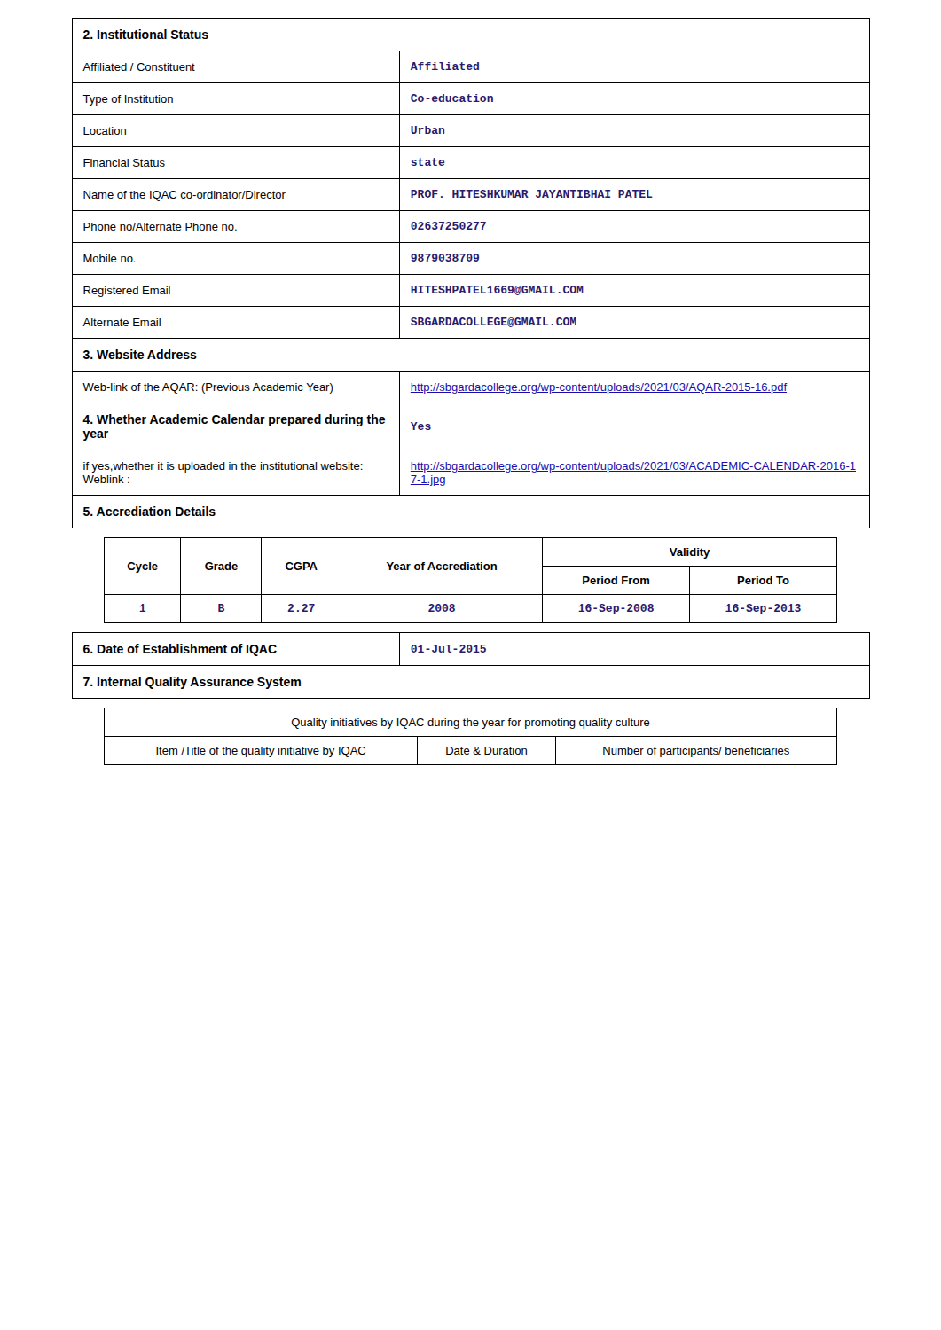| 2. Institutional Status |
| Affiliated / Constituent | Affiliated |
| Type of Institution | Co-education |
| Location | Urban |
| Financial Status | state |
| Name of the IQAC co-ordinator/Director | PROF. HITESHKUMAR JAYANTIBHAI PATEL |
| Phone no/Alternate Phone no. | 02637250277 |
| Mobile no. | 9879038709 |
| Registered Email | HITESHPATEL1669@GMAIL.COM |
| Alternate Email | SBGARDACOLLEGE@GMAIL.COM |
| 3. Website Address |
| Web-link of the AQAR: (Previous Academic Year) | http://sbgardacollege.org/wp-content/uploads/2021/03/AQAR-2015-16.pdf |
| 4. Whether Academic Calendar prepared during the year | Yes |
| if yes,whether it is uploaded in the institutional website: Weblink : | http://sbgardacollege.org/wp-content/uploads/2021/03/ACADEMIC-CALENDAR-2016-17-1.jpg |
| 5. Accrediation Details |
| / Cycle / Grade / CGPA / Year of Accrediation / Validity / / --- / --- / --- / --- / --- / / Period From / Period To / / 1 / B / 2.27 / 2008 / 16-Sep-2008 / 16-Sep-2013 / |
| 6. Date of Establishment of IQAC | 01-Jul-2015 |
| 7. Internal Quality Assurance System |
| / Quality initiatives by IQAC during the year for promoting quality culture / / Item /Title of the quality initiative by IQAC / Date & Duration / Number of participants/ beneficiaries / |